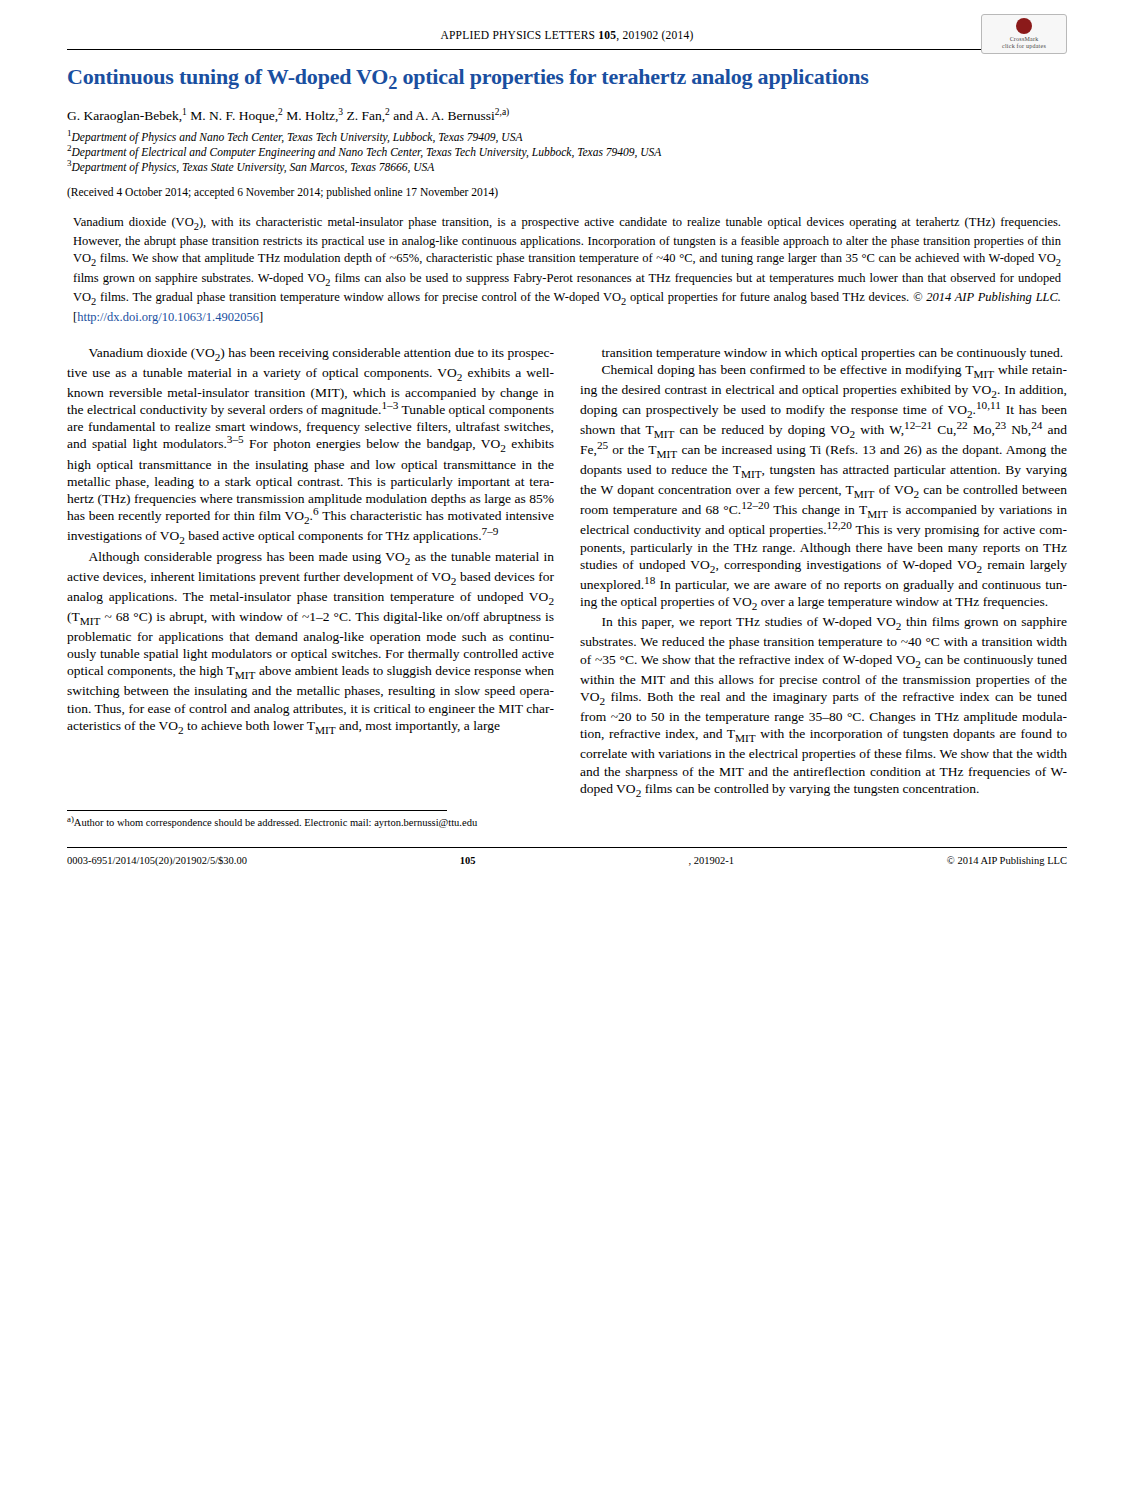APPLIED PHYSICS LETTERS 105, 201902 (2014)
CrossMark click for updates
Continuous tuning of W-doped VO2 optical properties for terahertz analog applications
G. Karaoglan-Bebek,1 M. N. F. Hoque,2 M. Holtz,3 Z. Fan,2 and A. A. Bernussi2,a)
1Department of Physics and Nano Tech Center, Texas Tech University, Lubbock, Texas 79409, USA
2Department of Electrical and Computer Engineering and Nano Tech Center, Texas Tech University, Lubbock, Texas 79409, USA
3Department of Physics, Texas State University, San Marcos, Texas 78666, USA
(Received 4 October 2014; accepted 6 November 2014; published online 17 November 2014)
Vanadium dioxide (VO2), with its characteristic metal-insulator phase transition, is a prospective active candidate to realize tunable optical devices operating at terahertz (THz) frequencies. However, the abrupt phase transition restricts its practical use in analog-like continuous applications. Incorporation of tungsten is a feasible approach to alter the phase transition properties of thin VO2 films. We show that amplitude THz modulation depth of ~65%, characteristic phase transition temperature of ~40 °C, and tuning range larger than 35 °C can be achieved with W-doped VO2 films grown on sapphire substrates. W-doped VO2 films can also be used to suppress Fabry-Perot resonances at THz frequencies but at temperatures much lower than that observed for undoped VO2 films. The gradual phase transition temperature window allows for precise control of the W-doped VO2 optical properties for future analog based THz devices. © 2014 AIP Publishing LLC. [http://dx.doi.org/10.1063/1.4902056]
Vanadium dioxide (VO2) has been receiving considerable attention due to its prospective use as a tunable material in a variety of optical components. VO2 exhibits a well-known reversible metal-insulator transition (MIT), which is accompanied by change in the electrical conductivity by several orders of magnitude.1–3 Tunable optical components are fundamental to realize smart windows, frequency selective filters, ultrafast switches, and spatial light modulators.3–5 For photon energies below the bandgap, VO2 exhibits high optical transmittance in the insulating phase and low optical transmittance in the metallic phase, leading to a stark optical contrast. This is particularly important at terahertz (THz) frequencies where transmission amplitude modulation depths as large as 85% has been recently reported for thin film VO2.6 This characteristic has motivated intensive investigations of VO2 based active optical components for THz applications.7–9
Although considerable progress has been made using VO2 as the tunable material in active devices, inherent limitations prevent further development of VO2 based devices for analog applications. The metal-insulator phase transition temperature of undoped VO2 (TMIT ~ 68 °C) is abrupt, with window of ~1–2 °C. This digital-like on/off abruptness is problematic for applications that demand analog-like operation mode such as continuously tunable spatial light modulators or optical switches. For thermally controlled active optical components, the high TMIT above ambient leads to sluggish device response when switching between the insulating and the metallic phases, resulting in slow speed operation. Thus, for ease of control and analog attributes, it is critical to engineer the MIT characteristics of the VO2 to achieve both lower TMIT and, most importantly, a large
transition temperature window in which optical properties can be continuously tuned.
Chemical doping has been confirmed to be effective in modifying TMIT while retaining the desired contrast in electrical and optical properties exhibited by VO2. In addition, doping can prospectively be used to modify the response time of VO2.10,11 It has been shown that TMIT can be reduced by doping VO2 with W,12–21 Cu,22 Mo,23 Nb,24 and Fe,25 or the TMIT can be increased using Ti (Refs. 13 and 26) as the dopant. Among the dopants used to reduce the TMIT, tungsten has attracted particular attention. By varying the W dopant concentration over a few percent, TMIT of VO2 can be controlled between room temperature and 68 °C.12–20 This change in TMIT is accompanied by variations in electrical conductivity and optical properties.12,20 This is very promising for active components, particularly in the THz range. Although there have been many reports on THz studies of undoped VO2, corresponding investigations of W-doped VO2 remain largely unexplored.18 In particular, we are aware of no reports on gradually and continuous tuning the optical properties of VO2 over a large temperature window at THz frequencies.
In this paper, we report THz studies of W-doped VO2 thin films grown on sapphire substrates. We reduced the phase transition temperature to ~40 °C with a transition width of ~35 °C. We show that the refractive index of W-doped VO2 can be continuously tuned within the MIT and this allows for precise control of the transmission properties of the VO2 films. Both the real and the imaginary parts of the refractive index can be tuned from ~20 to 50 in the temperature range 35–80 °C. Changes in THz amplitude modulation, refractive index, and TMIT with the incorporation of tungsten dopants are found to correlate with variations in the electrical properties of these films. We show that the width and the sharpness of the MIT and the antireflection condition at THz frequencies of W-doped VO2 films can be controlled by varying the tungsten concentration.
a)Author to whom correspondence should be addressed. Electronic mail: ayrton.bernussi@ttu.edu
0003-6951/2014/105(20)/201902/5/$30.00 105, 201902-1 © 2014 AIP Publishing LLC